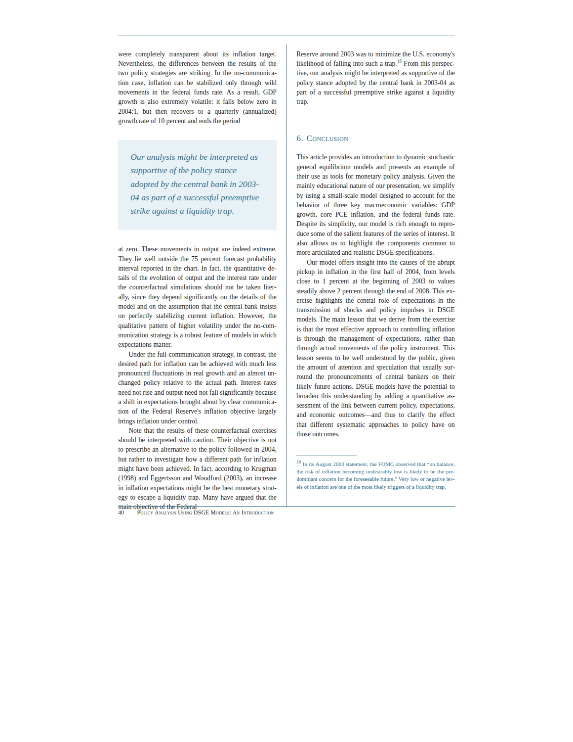were completely transparent about its inflation target. Nevertheless, the differences between the results of the two policy strategies are striking. In the no-communication case, inflation can be stabilized only through wild movements in the federal funds rate. As a result, GDP growth is also extremely volatile: it falls below zero in 2004:1, but then recovers to a quarterly (annualized) growth rate of 10 percent and ends the period
Our analysis might be interpreted as supportive of the policy stance adopted by the central bank in 2003-04 as part of a successful preemptive strike against a liquidity trap.
at zero. These movements in output are indeed extreme. They lie well outside the 75 percent forecast probability interval reported in the chart. In fact, the quantitative details of the evolution of output and the interest rate under the counterfactual simulations should not be taken literally, since they depend significantly on the details of the model and on the assumption that the central bank insists on perfectly stabilizing current inflation. However, the qualitative pattern of higher volatility under the no-communication strategy is a robust feature of models in which expectations matter.
Under the full-communication strategy, in contrast, the desired path for inflation can be achieved with much less pronounced fluctuations in real growth and an almost unchanged policy relative to the actual path. Interest rates need not rise and output need not fall significantly because a shift in expectations brought about by clear communication of the Federal Reserve's inflation objective largely brings inflation under control.
Note that the results of these counterfactual exercises should be interpreted with caution. Their objective is not to prescribe an alternative to the policy followed in 2004, but rather to investigate how a different path for inflation might have been achieved. In fact, according to Krugman (1998) and Eggertsson and Woodford (2003), an increase in inflation expectations might be the best monetary strategy to escape a liquidity trap. Many have argued that the main objective of the Federal
Reserve around 2003 was to minimize the U.S. economy's likelihood of falling into such a trap.16 From this perspective, our analysis might be interpreted as supportive of the policy stance adopted by the central bank in 2003-04 as part of a successful preemptive strike against a liquidity trap.
6. Conclusion
This article provides an introduction to dynamic stochastic general equilibrium models and presents an example of their use as tools for monetary policy analysis. Given the mainly educational nature of our presentation, we simplify by using a small-scale model designed to account for the behavior of three key macroeconomic variables: GDP growth, core PCE inflation, and the federal funds rate. Despite its simplicity, our model is rich enough to reproduce some of the salient features of the series of interest. It also allows us to highlight the components common to more articulated and realistic DSGE specifications.
Our model offers insight into the causes of the abrupt pickup in inflation in the first half of 2004, from levels close to 1 percent at the beginning of 2003 to values steadily above 2 percent through the end of 2008. This exercise highlights the central role of expectations in the transmission of shocks and policy impulses in DSGE models. The main lesson that we derive from the exercise is that the most effective approach to controlling inflation is through the management of expectations, rather than through actual movements of the policy instrument. This lesson seems to be well understood by the public, given the amount of attention and speculation that usually surround the pronouncements of central bankers on their likely future actions. DSGE models have the potential to broaden this understanding by adding a quantitative assessment of the link between current policy, expectations, and economic outcomes—and thus to clarify the effect that different systematic approaches to policy have on those outcomes.
16 In its August 2003 statement, the FOMC observed that “on balance, the risk of inflation becoming undesirably low is likely to be the predominant concern for the foreseeable future.” Very low or negative levels of inflation are one of the most likely triggers of a liquidity trap.
40
Policy Analysis Using DSGE Models: An Introduction